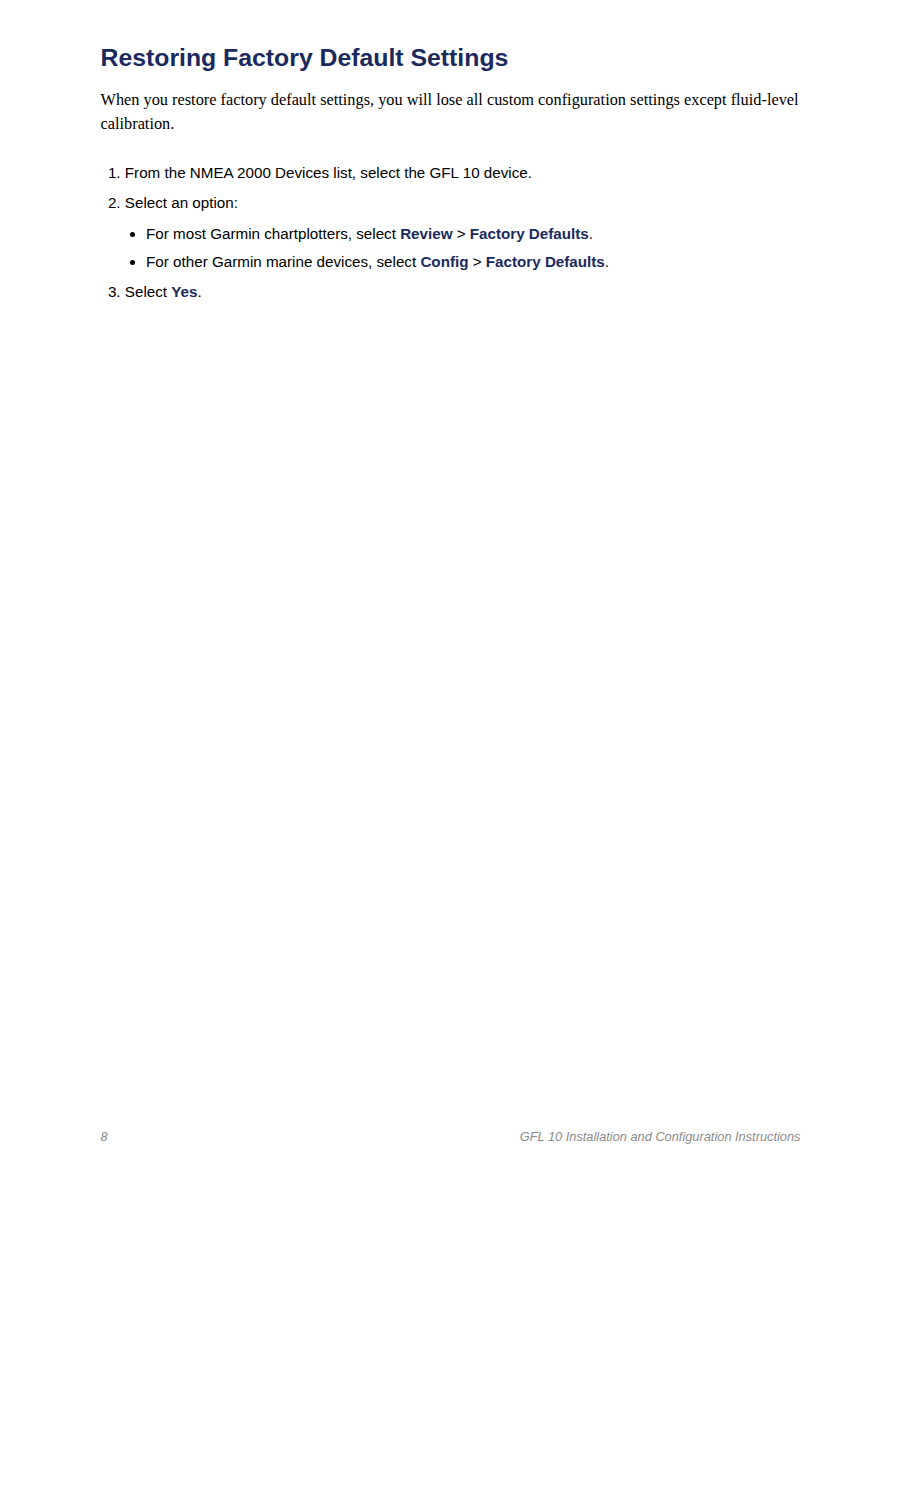Restoring Factory Default Settings
When you restore factory default settings, you will lose all custom configuration settings except fluid-level calibration.
From the NMEA 2000 Devices list, select the GFL 10 device.
Select an option:
For most Garmin chartplotters, select Review > Factory Defaults.
For other Garmin marine devices, select Config > Factory Defaults.
Select Yes.
8 GFL 10 Installation and Configuration Instructions